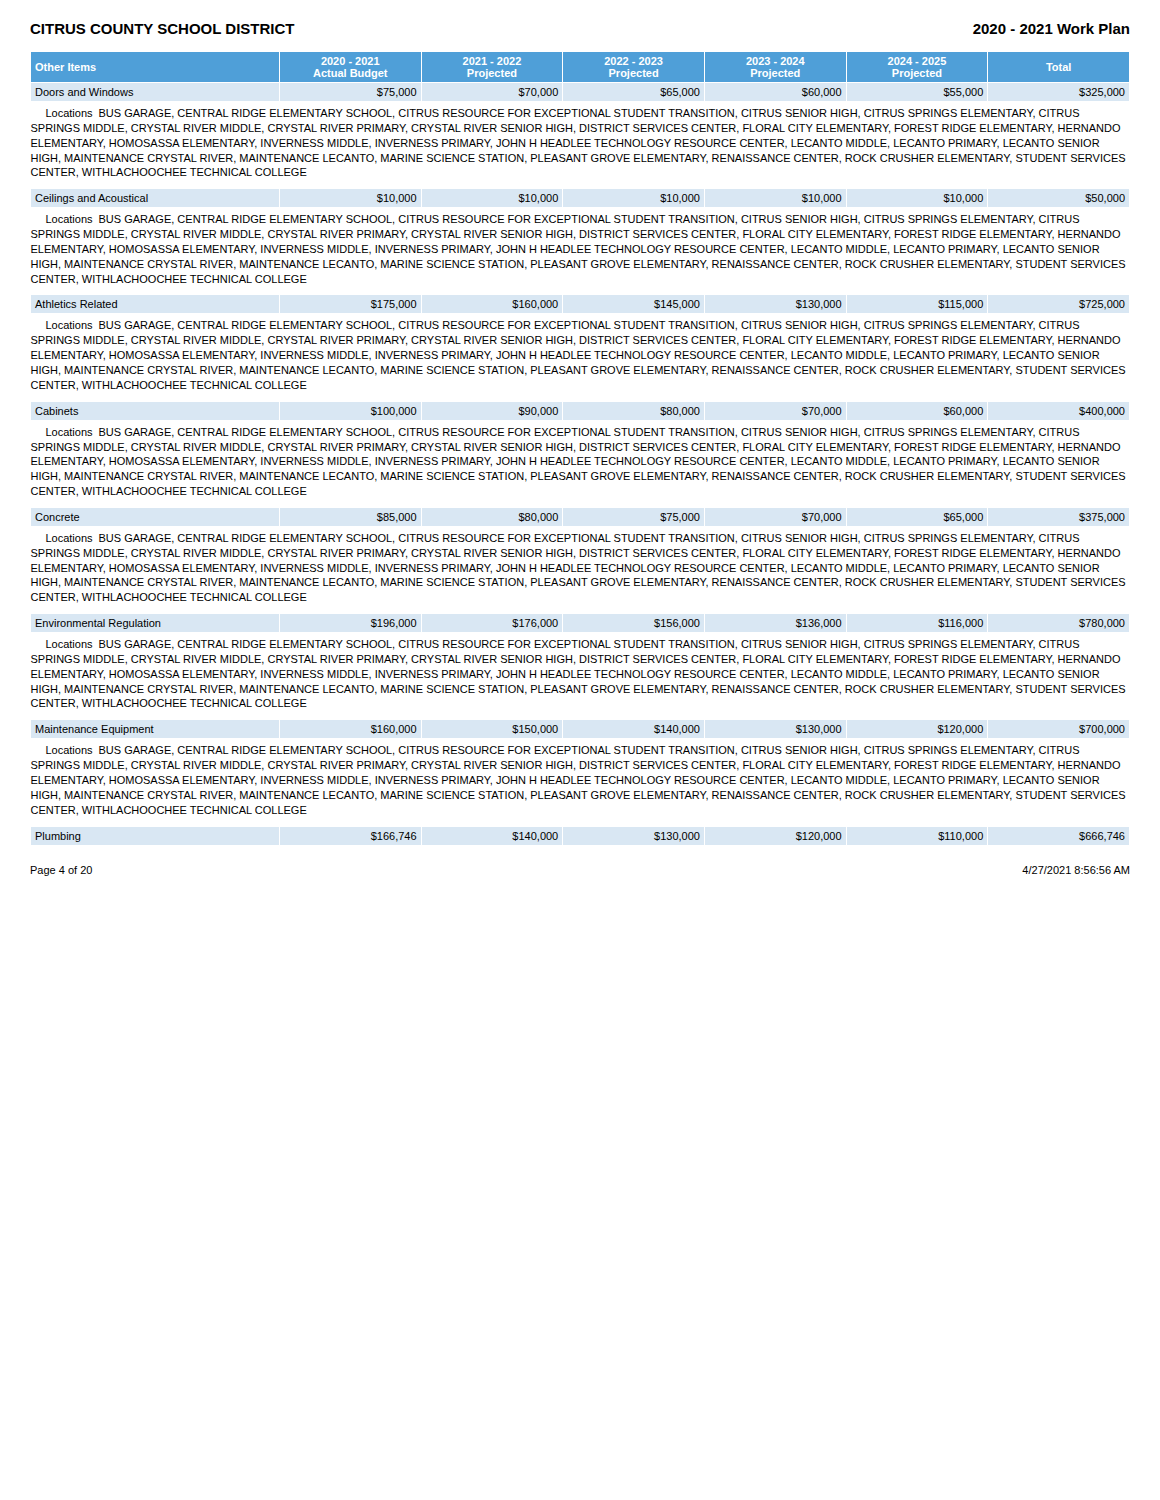CITRUS COUNTY SCHOOL DISTRICT 2020 - 2021 Work Plan
| Other Items | 2020 - 2021 Actual Budget | 2021 - 2022 Projected | 2022 - 2023 Projected | 2023 - 2024 Projected | 2024 - 2025 Projected | Total |
| --- | --- | --- | --- | --- | --- | --- |
| Doors and Windows | $75,000 | $70,000 | $65,000 | $60,000 | $55,000 | $325,000 |
| Locations BUS GARAGE, CENTRAL RIDGE ELEMENTARY SCHOOL, CITRUS RESOURCE FOR EXCEPTIONAL STUDENT TRANSITION, CITRUS SENIOR HIGH, CITRUS SPRINGS ELEMENTARY, CITRUS SPRINGS MIDDLE, CRYSTAL RIVER MIDDLE, CRYSTAL RIVER PRIMARY, CRYSTAL RIVER SENIOR HIGH, DISTRICT SERVICES CENTER, FLORAL CITY ELEMENTARY, FOREST RIDGE ELEMENTARY, HERNANDO ELEMENTARY, HOMOSASSA ELEMENTARY, INVERNESS MIDDLE, INVERNESS PRIMARY, JOHN H HEADLEE TECHNOLOGY RESOURCE CENTER, LECANTO MIDDLE, LECANTO PRIMARY, LECANTO SENIOR HIGH, MAINTENANCE CRYSTAL RIVER, MAINTENANCE LECANTO, MARINE SCIENCE STATION, PLEASANT GROVE ELEMENTARY, RENAISSANCE CENTER, ROCK CRUSHER ELEMENTARY, STUDENT SERVICES CENTER, WITHLACHOOCHEE TECHNICAL COLLEGE |
| Ceilings and Acoustical | $10,000 | $10,000 | $10,000 | $10,000 | $10,000 | $50,000 |
| Locations BUS GARAGE, CENTRAL RIDGE ELEMENTARY SCHOOL, CITRUS RESOURCE FOR EXCEPTIONAL STUDENT TRANSITION, CITRUS SENIOR HIGH, CITRUS SPRINGS ELEMENTARY, CITRUS SPRINGS MIDDLE, CRYSTAL RIVER MIDDLE, CRYSTAL RIVER PRIMARY, CRYSTAL RIVER SENIOR HIGH, DISTRICT SERVICES CENTER, FLORAL CITY ELEMENTARY, FOREST RIDGE ELEMENTARY, HERNANDO ELEMENTARY, HOMOSASSA ELEMENTARY, INVERNESS MIDDLE, INVERNESS PRIMARY, JOHN H HEADLEE TECHNOLOGY RESOURCE CENTER, LECANTO MIDDLE, LECANTO PRIMARY, LECANTO SENIOR HIGH, MAINTENANCE CRYSTAL RIVER, MAINTENANCE LECANTO, MARINE SCIENCE STATION, PLEASANT GROVE ELEMENTARY, RENAISSANCE CENTER, ROCK CRUSHER ELEMENTARY, STUDENT SERVICES CENTER, WITHLACHOOCHEE TECHNICAL COLLEGE |
| Athletics Related | $175,000 | $160,000 | $145,000 | $130,000 | $115,000 | $725,000 |
| Locations BUS GARAGE, CENTRAL RIDGE ELEMENTARY SCHOOL, CITRUS RESOURCE FOR EXCEPTIONAL STUDENT TRANSITION, CITRUS SENIOR HIGH, CITRUS SPRINGS ELEMENTARY, CITRUS SPRINGS MIDDLE, CRYSTAL RIVER MIDDLE, CRYSTAL RIVER PRIMARY, CRYSTAL RIVER SENIOR HIGH, DISTRICT SERVICES CENTER, FLORAL CITY ELEMENTARY, FOREST RIDGE ELEMENTARY, HERNANDO ELEMENTARY, HOMOSASSA ELEMENTARY, INVERNESS MIDDLE, INVERNESS PRIMARY, JOHN H HEADLEE TECHNOLOGY RESOURCE CENTER, LECANTO MIDDLE, LECANTO PRIMARY, LECANTO SENIOR HIGH, MAINTENANCE CRYSTAL RIVER, MAINTENANCE LECANTO, MARINE SCIENCE STATION, PLEASANT GROVE ELEMENTARY, RENAISSANCE CENTER, ROCK CRUSHER ELEMENTARY, STUDENT SERVICES CENTER, WITHLACHOOCHEE TECHNICAL COLLEGE |
| Cabinets | $100,000 | $90,000 | $80,000 | $70,000 | $60,000 | $400,000 |
| Locations BUS GARAGE, CENTRAL RIDGE ELEMENTARY SCHOOL, CITRUS RESOURCE FOR EXCEPTIONAL STUDENT TRANSITION, CITRUS SENIOR HIGH, CITRUS SPRINGS ELEMENTARY, CITRUS SPRINGS MIDDLE, CRYSTAL RIVER MIDDLE, CRYSTAL RIVER PRIMARY, CRYSTAL RIVER SENIOR HIGH, DISTRICT SERVICES CENTER, FLORAL CITY ELEMENTARY, FOREST RIDGE ELEMENTARY, HERNANDO ELEMENTARY, HOMOSASSA ELEMENTARY, INVERNESS MIDDLE, INVERNESS PRIMARY, JOHN H HEADLEE TECHNOLOGY RESOURCE CENTER, LECANTO MIDDLE, LECANTO PRIMARY, LECANTO SENIOR HIGH, MAINTENANCE CRYSTAL RIVER, MAINTENANCE LECANTO, MARINE SCIENCE STATION, PLEASANT GROVE ELEMENTARY, RENAISSANCE CENTER, ROCK CRUSHER ELEMENTARY, STUDENT SERVICES CENTER, WITHLACHOOCHEE TECHNICAL COLLEGE |
| Concrete | $85,000 | $80,000 | $75,000 | $70,000 | $65,000 | $375,000 |
| Locations BUS GARAGE, CENTRAL RIDGE ELEMENTARY SCHOOL, CITRUS RESOURCE FOR EXCEPTIONAL STUDENT TRANSITION, CITRUS SENIOR HIGH, CITRUS SPRINGS ELEMENTARY, CITRUS SPRINGS MIDDLE, CRYSTAL RIVER MIDDLE, CRYSTAL RIVER PRIMARY, CRYSTAL RIVER SENIOR HIGH, DISTRICT SERVICES CENTER, FLORAL CITY ELEMENTARY, FOREST RIDGE ELEMENTARY, HERNANDO ELEMENTARY, HOMOSASSA ELEMENTARY, INVERNESS MIDDLE, INVERNESS PRIMARY, JOHN H HEADLEE TECHNOLOGY RESOURCE CENTER, LECANTO MIDDLE, LECANTO PRIMARY, LECANTO SENIOR HIGH, MAINTENANCE CRYSTAL RIVER, MAINTENANCE LECANTO, MARINE SCIENCE STATION, PLEASANT GROVE ELEMENTARY, RENAISSANCE CENTER, ROCK CRUSHER ELEMENTARY, STUDENT SERVICES CENTER, WITHLACHOOCHEE TECHNICAL COLLEGE |
| Environmental Regulation | $196,000 | $176,000 | $156,000 | $136,000 | $116,000 | $780,000 |
| Locations BUS GARAGE, CENTRAL RIDGE ELEMENTARY SCHOOL, CITRUS RESOURCE FOR EXCEPTIONAL STUDENT TRANSITION, CITRUS SENIOR HIGH, CITRUS SPRINGS ELEMENTARY, CITRUS SPRINGS MIDDLE, CRYSTAL RIVER MIDDLE, CRYSTAL RIVER PRIMARY, CRYSTAL RIVER SENIOR HIGH, DISTRICT SERVICES CENTER, FLORAL CITY ELEMENTARY, FOREST RIDGE ELEMENTARY, HERNANDO ELEMENTARY, HOMOSASSA ELEMENTARY, INVERNESS MIDDLE, INVERNESS PRIMARY, JOHN H HEADLEE TECHNOLOGY RESOURCE CENTER, LECANTO MIDDLE, LECANTO PRIMARY, LECANTO SENIOR HIGH, MAINTENANCE CRYSTAL RIVER, MAINTENANCE LECANTO, MARINE SCIENCE STATION, PLEASANT GROVE ELEMENTARY, RENAISSANCE CENTER, ROCK CRUSHER ELEMENTARY, STUDENT SERVICES CENTER, WITHLACHOOCHEE TECHNICAL COLLEGE |
| Maintenance Equipment | $160,000 | $150,000 | $140,000 | $130,000 | $120,000 | $700,000 |
| Locations BUS GARAGE, CENTRAL RIDGE ELEMENTARY SCHOOL, CITRUS RESOURCE FOR EXCEPTIONAL STUDENT TRANSITION, CITRUS SENIOR HIGH, CITRUS SPRINGS ELEMENTARY, CITRUS SPRINGS MIDDLE, CRYSTAL RIVER MIDDLE, CRYSTAL RIVER PRIMARY, CRYSTAL RIVER SENIOR HIGH, DISTRICT SERVICES CENTER, FLORAL CITY ELEMENTARY, FOREST RIDGE ELEMENTARY, HERNANDO ELEMENTARY, HOMOSASSA ELEMENTARY, INVERNESS MIDDLE, INVERNESS PRIMARY, JOHN H HEADLEE TECHNOLOGY RESOURCE CENTER, LECANTO MIDDLE, LECANTO PRIMARY, LECANTO SENIOR HIGH, MAINTENANCE CRYSTAL RIVER, MAINTENANCE LECANTO, MARINE SCIENCE STATION, PLEASANT GROVE ELEMENTARY, RENAISSANCE CENTER, ROCK CRUSHER ELEMENTARY, STUDENT SERVICES CENTER, WITHLACHOOCHEE TECHNICAL COLLEGE |
| Plumbing | $166,746 | $140,000 | $130,000 | $120,000 | $110,000 | $666,746 |
Page 4 of 20 4/27/2021 8:56:56 AM